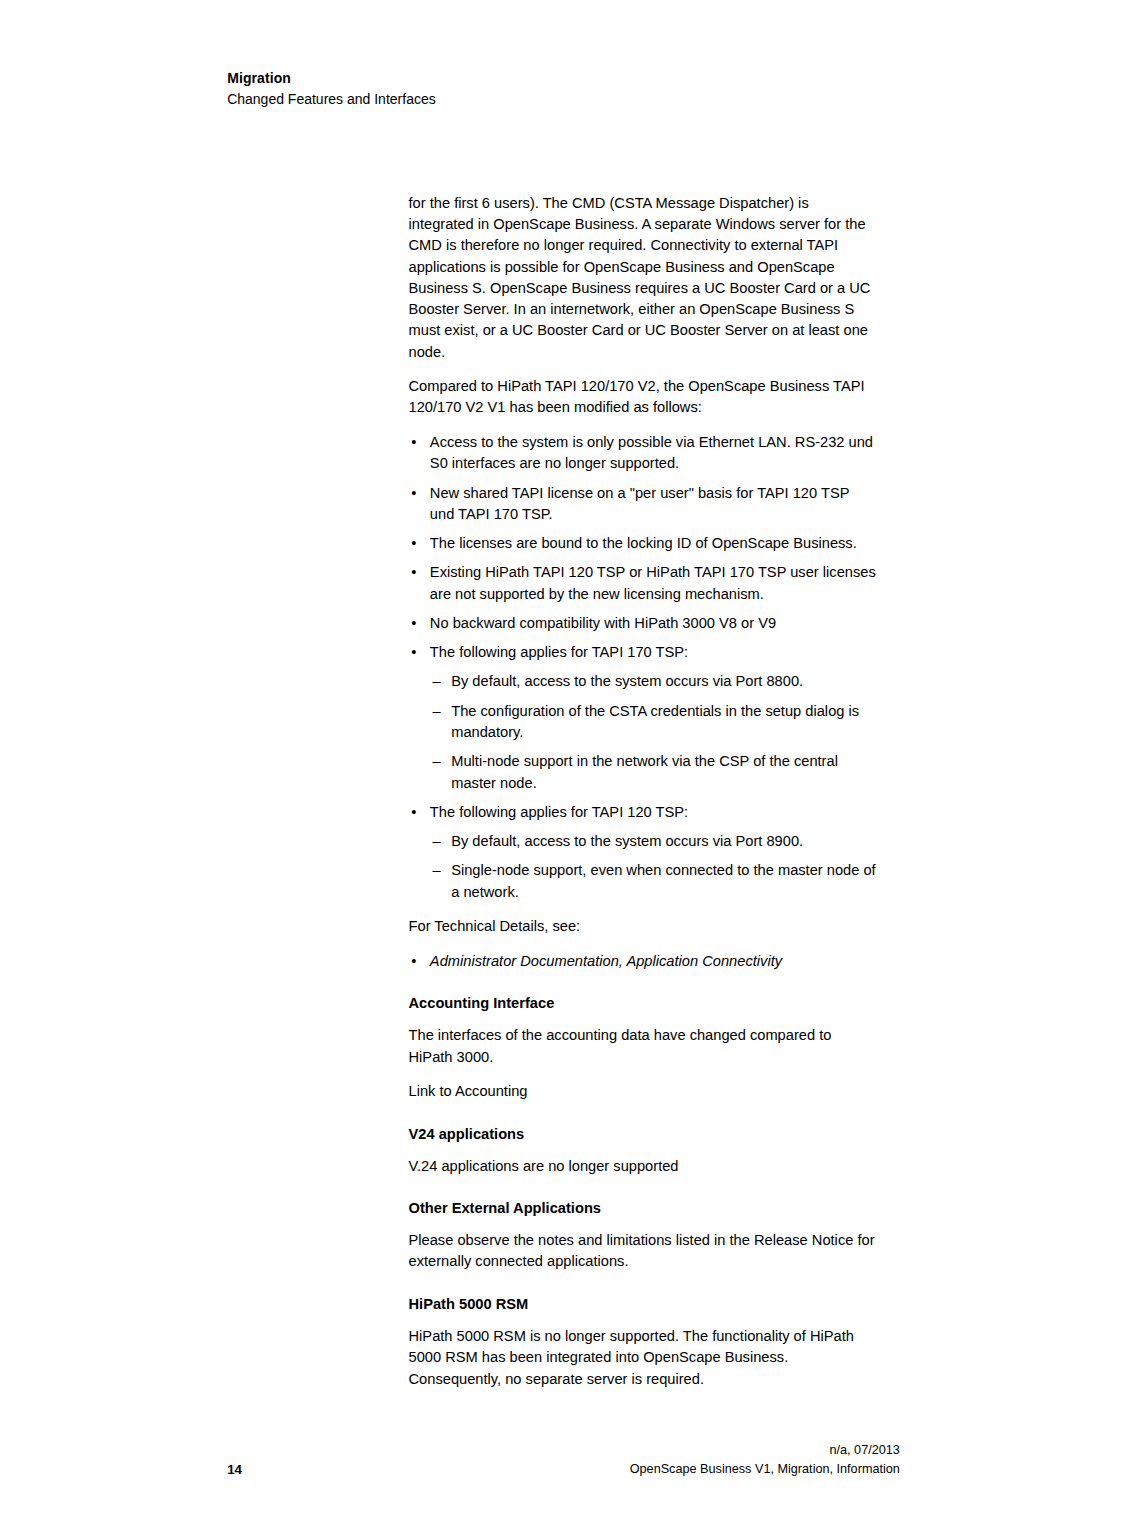Migration
Changed Features and Interfaces
for the first 6 users). The CMD (CSTA Message Dispatcher) is integrated in OpenScape Business. A separate Windows server for the CMD is therefore no longer required. Connectivity to external TAPI applications is possible for OpenScape Business and OpenScape Business S. OpenScape Business requires a UC Booster Card or a UC Booster Server. In an internetwork, either an OpenScape Business S must exist, or a UC Booster Card or UC Booster Server on at least one node.
Compared to HiPath TAPI 120/170 V2, the OpenScape Business TAPI 120/170 V2 V1 has been modified as follows:
Access to the system is only possible via Ethernet LAN. RS-232 und S0 interfaces are no longer supported.
New shared TAPI license on a "per user" basis for TAPI 120 TSP und TAPI 170 TSP.
The licenses are bound to the locking ID of OpenScape Business.
Existing HiPath TAPI 120 TSP or HiPath TAPI 170 TSP user licenses are not supported by the new licensing mechanism.
No backward compatibility with HiPath 3000 V8 or V9
The following applies for TAPI 170 TSP:
By default, access to the system occurs via Port 8800.
The configuration of the CSTA credentials in the setup dialog is mandatory.
Multi-node support in the network via the CSP of the central master node.
The following applies for TAPI 120 TSP:
By default, access to the system occurs via Port 8900.
Single-node support, even when connected to the master node of a network.
For Technical Details, see:
Administrator Documentation, Application Connectivity
Accounting Interface
The interfaces of the accounting data have changed compared to HiPath 3000.
Link to Accounting
V24 applications
V.24 applications are no longer supported
Other External Applications
Please observe the notes and limitations listed in the Release Notice for externally connected applications.
HiPath 5000 RSM
HiPath 5000 RSM is no longer supported. The functionality of HiPath 5000 RSM has been integrated into OpenScape Business. Consequently, no separate server is required.
14
n/a, 07/2013
OpenScape Business V1, Migration, Information